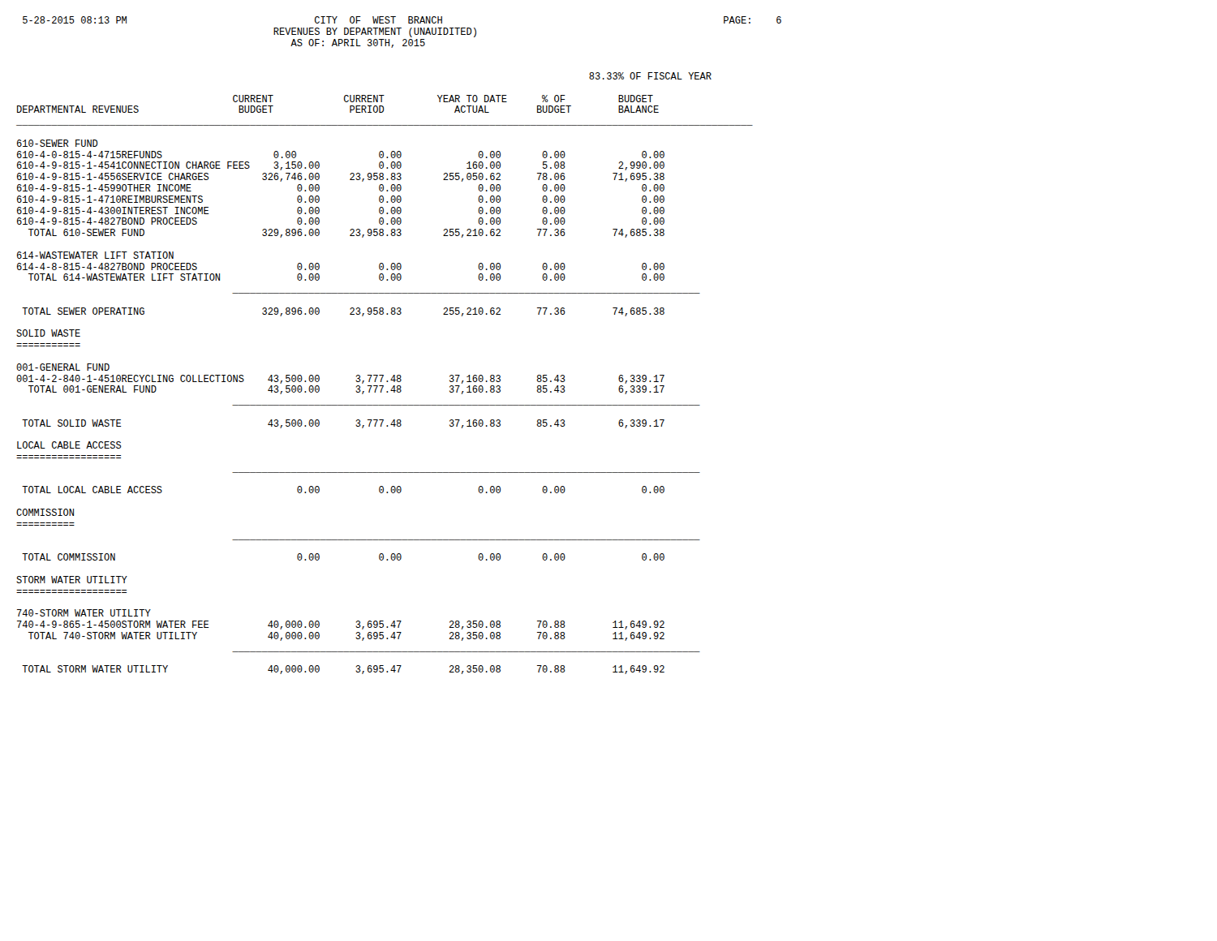5-28-2015 08:13 PM                                CITY  OF  WEST  BRANCH                                                PAGE:    6
                                            REVENUES BY DEPARTMENT (UNAUIDITED)
                                               AS OF: APRIL 30TH, 2015


                                                                                                  83.33% OF FISCAL YEAR

                                     CURRENT            CURRENT         YEAR TO DATE      % OF         BUDGET
DEPARTMENTAL REVENUES                 BUDGET             PERIOD            ACTUAL        BUDGET        BALANCE
______________________________________________________________________________________________________________________________

610-SEWER FUND
610-4-0-815-4-4715REFUNDS                   0.00              0.00             0.00       0.00             0.00
610-4-9-815-1-4541CONNECTION CHARGE FEES    3,150.00          0.00           160.00       5.08         2,990.00
610-4-9-815-1-4556SERVICE CHARGES         326,746.00     23,958.83       255,050.62      78.06        71,695.38
610-4-9-815-1-4599OTHER INCOME                  0.00          0.00             0.00       0.00             0.00
610-4-9-815-1-4710REIMBURSEMENTS                0.00          0.00             0.00       0.00             0.00
610-4-9-815-4-4300INTEREST INCOME               0.00          0.00             0.00       0.00             0.00
610-4-9-815-4-4827BOND PROCEEDS                 0.00          0.00             0.00       0.00             0.00
  TOTAL 610-SEWER FUND                    329,896.00     23,958.83       255,210.62      77.36        74,685.38

614-WASTEWATER LIFT STATION
614-4-8-815-4-4827BOND PROCEEDS                 0.00          0.00             0.00       0.00             0.00
  TOTAL 614-WASTEWATER LIFT STATION             0.00          0.00             0.00       0.00             0.00
                                     ________________________________________________________________________________

 TOTAL SEWER OPERATING                    329,896.00     23,958.83       255,210.62      77.36        74,685.38

SOLID WASTE
===========

001-GENERAL FUND
001-4-2-840-1-4510RECYCLING COLLECTIONS    43,500.00      3,777.48        37,160.83      85.43         6,339.17
  TOTAL 001-GENERAL FUND                   43,500.00      3,777.48        37,160.83      85.43         6,339.17
                                     ________________________________________________________________________________

 TOTAL SOLID WASTE                         43,500.00      3,777.48        37,160.83      85.43         6,339.17

LOCAL CABLE ACCESS
==================
                                     ________________________________________________________________________________

 TOTAL LOCAL CABLE ACCESS                       0.00          0.00             0.00       0.00             0.00

COMMISSION
==========
                                     ________________________________________________________________________________

 TOTAL COMMISSION                               0.00          0.00             0.00       0.00             0.00

STORM WATER UTILITY
===================

740-STORM WATER UTILITY
740-4-9-865-1-4500STORM WATER FEE          40,000.00      3,695.47        28,350.08      70.88        11,649.92
  TOTAL 740-STORM WATER UTILITY            40,000.00      3,695.47        28,350.08      70.88        11,649.92
                                     ________________________________________________________________________________

 TOTAL STORM WATER UTILITY                 40,000.00      3,695.47        28,350.08      70.88        11,649.92